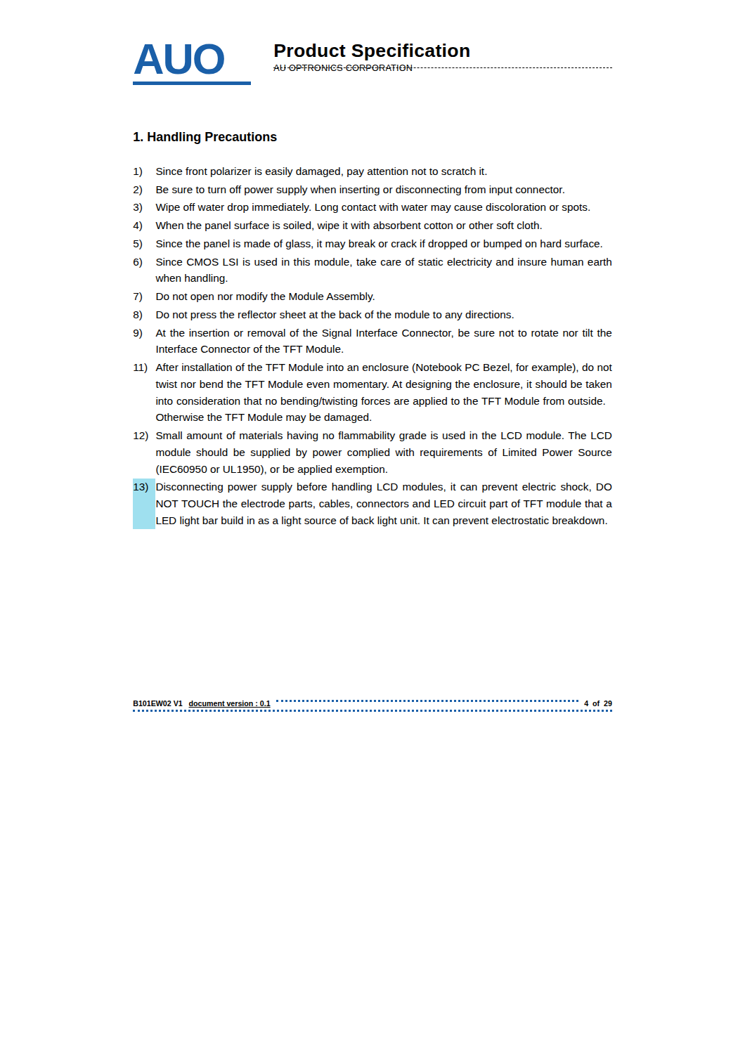AUO
Product Specification
AU OPTRONICS CORPORATION
1. Handling Precautions
1) Since front polarizer is easily damaged, pay attention not to scratch it.
2) Be sure to turn off power supply when inserting or disconnecting from input connector.
3) Wipe off water drop immediately. Long contact with water may cause discoloration or spots.
4) When the panel surface is soiled, wipe it with absorbent cotton or other soft cloth.
5) Since the panel is made of glass, it may break or crack if dropped or bumped on hard surface.
6) Since CMOS LSI is used in this module, take care of static electricity and insure human earth when handling.
7) Do not open nor modify the Module Assembly.
8) Do not press the reflector sheet at the back of the module to any directions.
9) At the insertion or removal of the Signal Interface Connector, be sure not to rotate nor tilt the Interface Connector of the TFT Module.
11) After installation of the TFT Module into an enclosure (Notebook PC Bezel, for example), do not twist nor bend the TFT Module even momentary. At designing the enclosure, it should be taken into consideration that no bending/twisting forces are applied to the TFT Module from outside. Otherwise the TFT Module may be damaged.
12) Small amount of materials having no flammability grade is used in the LCD module. The LCD module should be supplied by power complied with requirements of Limited Power Source (IEC60950 or UL1950), or be applied exemption.
13) Disconnecting power supply before handling LCD modules, it can prevent electric shock, DO NOT TOUCH the electrode parts, cables, connectors and LED circuit part of TFT module that a LED light bar build in as a light source of back light unit. It can prevent electrostatic breakdown.
B101EW02 V1 document version : 0.1 4 of 29